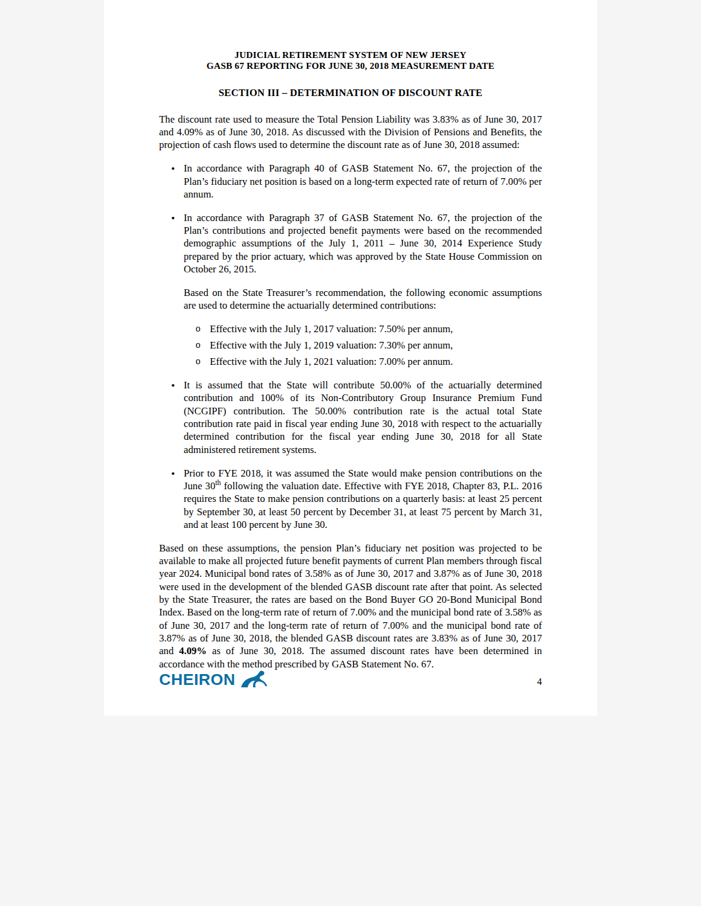JUDICIAL RETIREMENT SYSTEM OF NEW JERSEY
GASB 67 REPORTING FOR JUNE 30, 2018 MEASUREMENT DATE
SECTION III – DETERMINATION OF DISCOUNT RATE
The discount rate used to measure the Total Pension Liability was 3.83% as of June 30, 2017 and 4.09% as of June 30, 2018. As discussed with the Division of Pensions and Benefits, the projection of cash flows used to determine the discount rate as of June 30, 2018 assumed:
In accordance with Paragraph 40 of GASB Statement No. 67, the projection of the Plan’s fiduciary net position is based on a long-term expected rate of return of 7.00% per annum.
In accordance with Paragraph 37 of GASB Statement No. 67, the projection of the Plan’s contributions and projected benefit payments were based on the recommended demographic assumptions of the July 1, 2011 – June 30, 2014 Experience Study prepared by the prior actuary, which was approved by the State House Commission on October 26, 2015.
Based on the State Treasurer’s recommendation, the following economic assumptions are used to determine the actuarially determined contributions:
Effective with the July 1, 2017 valuation: 7.50% per annum,
Effective with the July 1, 2019 valuation: 7.30% per annum,
Effective with the July 1, 2021 valuation: 7.00% per annum.
It is assumed that the State will contribute 50.00% of the actuarially determined contribution and 100% of its Non-Contributory Group Insurance Premium Fund (NCGIPF) contribution. The 50.00% contribution rate is the actual total State contribution rate paid in fiscal year ending June 30, 2018 with respect to the actuarially determined contribution for the fiscal year ending June 30, 2018 for all State administered retirement systems.
Prior to FYE 2018, it was assumed the State would make pension contributions on the June 30th following the valuation date. Effective with FYE 2018, Chapter 83, P.L. 2016 requires the State to make pension contributions on a quarterly basis: at least 25 percent by September 30, at least 50 percent by December 31, at least 75 percent by March 31, and at least 100 percent by June 30.
Based on these assumptions, the pension Plan’s fiduciary net position was projected to be available to make all projected future benefit payments of current Plan members through fiscal year 2024. Municipal bond rates of 3.58% as of June 30, 2017 and 3.87% as of June 30, 2018 were used in the development of the blended GASB discount rate after that point. As selected by the State Treasurer, the rates are based on the Bond Buyer GO 20-Bond Municipal Bond Index. Based on the long-term rate of return of 7.00% and the municipal bond rate of 3.58% as of June 30, 2017 and the long-term rate of return of 7.00% and the municipal bond rate of 3.87% as of June 30, 2018, the blended GASB discount rates are 3.83% as of June 30, 2017 and 4.09% as of June 30, 2018. The assumed discount rates have been determined in accordance with the method prescribed by GASB Statement No. 67.
CHEIRON
4